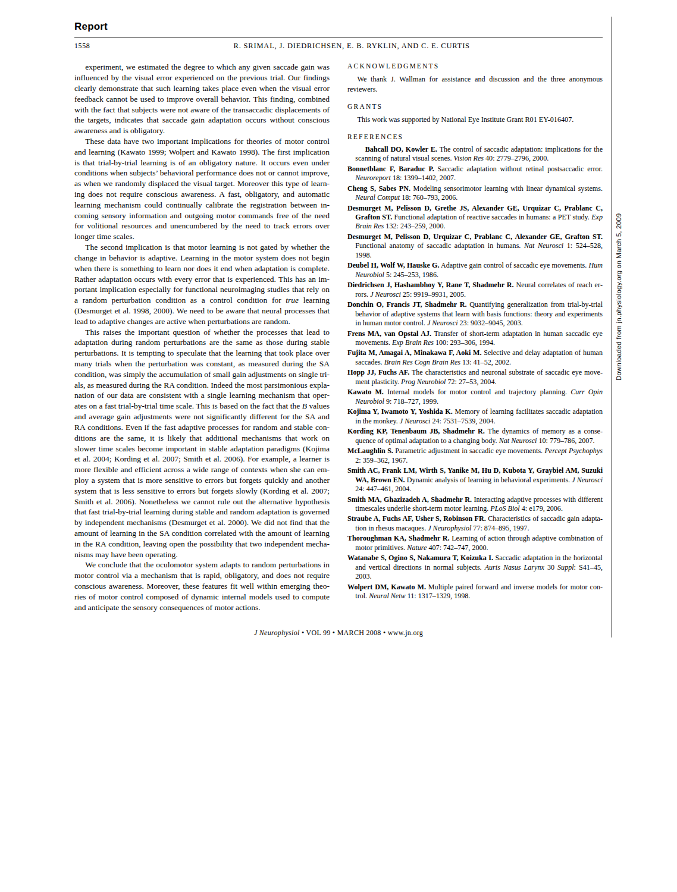Downloaded from jn.physiology.org on March 5, 2009
Report
1558 R. SRIMAL, J. DIEDRICHSEN, E. B. RYKLIN, AND C. E. CURTIS
experiment, we estimated the degree to which any given saccade gain was influenced by the visual error experienced on the previous trial. Our findings clearly demonstrate that such learning takes place even when the visual error feedback cannot be used to improve overall behavior. This finding, combined with the fact that subjects were not aware of the transaccadic displacements of the targets, indicates that saccade gain adaptation occurs without conscious awareness and is obligatory.
These data have two important implications for theories of motor control and learning (Kawato 1999; Wolpert and Kawato 1998). The first implication is that trial-by-trial learning is of an obligatory nature. It occurs even under conditions when subjects’ behavioral performance does not or cannot improve, as when we randomly displaced the visual target. Moreover this type of learning does not require conscious awareness. A fast, obligatory, and automatic learning mechanism could continually calibrate the registration between incoming sensory information and outgoing motor commands free of the need for volitional resources and unencumbered by the need to track errors over longer time scales.
The second implication is that motor learning is not gated by whether the change in behavior is adaptive. Learning in the motor system does not begin when there is something to learn nor does it end when adaptation is complete. Rather adaptation occurs with every error that is experienced. This has an important implication especially for functional neuroimaging studies that rely on a random perturbation condition as a control condition for true learning (Desmurget et al. 1998, 2000). We need to be aware that neural processes that lead to adaptive changes are active when perturbations are random.
This raises the important question of whether the processes that lead to adaptation during random perturbations are the same as those during stable perturbations. It is tempting to speculate that the learning that took place over many trials when the perturbation was constant, as measured during the SA condition, was simply the accumulation of small gain adjustments on single trials, as measured during the RA condition. Indeed the most parsimonious explanation of our data are consistent with a single learning mechanism that operates on a fast trial-by-trial time scale. This is based on the fact that the B values and average gain adjustments were not significantly different for the SA and RA conditions. Even if the fast adaptive processes for random and stable conditions are the same, it is likely that additional mechanisms that work on slower time scales become important in stable adaptation paradigms (Kojima et al. 2004; Kording et al. 2007; Smith et al. 2006). For example, a learner is more flexible and efficient across a wide range of contexts when she can employ a system that is more sensitive to errors but forgets quickly and another system that is less sensitive to errors but forgets slowly (Kording et al. 2007; Smith et al. 2006). Nonetheless we cannot rule out the alternative hypothesis that fast trial-by-trial learning during stable and random adaptation is governed by independent mechanisms (Desmurget et al. 2000). We did not find that the amount of learning in the SA condition correlated with the amount of learning in the RA condition, leaving open the possibility that two independent mechanisms may have been operating.
We conclude that the oculomotor system adapts to random perturbations in motor control via a mechanism that is rapid, obligatory, and does not require conscious awareness. Moreover, these features fit well within emerging theories of motor control composed of dynamic internal models used to compute and anticipate the sensory consequences of motor actions.
Acknowledgments
We thank J. Wallman for assistance and discussion and the three anonymous reviewers.
Grants
This work was supported by National Eye Institute Grant R01 EY-016407.
References
Bahcall DO, Kowler E. The control of saccadic adaptation: implications for the scanning of natural visual scenes. Vision Res 40: 2779–2796, 2000.
Bonnetblanc F, Baraduc P. Saccadic adaptation without retinal postsaccadic error. Neuroreport 18: 1399–1402, 2007.
Cheng S, Sabes PN. Modeling sensorimotor learning with linear dynamical systems. Neural Comput 18: 760–793, 2006.
Desmurget M, Pelisson D, Grethe JS, Alexander GE, Urquizar C, Prablanc C, Grafton ST. Functional adaptation of reactive saccades in humans: a PET study. Exp Brain Res 132: 243–259, 2000.
Desmurget M, Pelisson D, Urquizar C, Prablanc C, Alexander GE, Grafton ST. Functional anatomy of saccadic adaptation in humans. Nat Neurosci 1: 524–528, 1998.
Deubel H, Wolf W, Hauske G. Adaptive gain control of saccadic eye movements. Hum Neurobiol 5: 245–253, 1986.
Diedrichsen J, Hashambhoy Y, Rane T, Shadmehr R. Neural correlates of reach errors. J Neurosci 25: 9919–9931, 2005.
Donchin O, Francis JT, Shadmehr R. Quantifying generalization from trial-by-trial behavior of adaptive systems that learn with basis functions: theory and experiments in human motor control. J Neurosci 23: 9032–9045, 2003.
Frens MA, van Opstal AJ. Transfer of short-term adaptation in human saccadic eye movements. Exp Brain Res 100: 293–306, 1994.
Fujita M, Amagai A, Minakawa F, Aoki M. Selective and delay adaptation of human saccades. Brain Res Cogn Brain Res 13: 41–52, 2002.
Hopp JJ, Fuchs AF. The characteristics and neuronal substrate of saccadic eye movement plasticity. Prog Neurobiol 72: 27–53, 2004.
Kawato M. Internal models for motor control and trajectory planning. Curr Opin Neurobiol 9: 718–727, 1999.
Kojima Y, Iwamoto Y, Yoshida K. Memory of learning facilitates saccadic adaptation in the monkey. J Neurosci 24: 7531–7539, 2004.
Kording KP, Tenenbaum JB, Shadmehr R. The dynamics of memory as a consequence of optimal adaptation to a changing body. Nat Neurosci 10: 779–786, 2007.
McLaughlin S. Parametric adjustment in saccadic eye movements. Percept Psychophys 2: 359–362, 1967.
Smith AC, Frank LM, Wirth S, Yanike M, Hu D, Kubota Y, Graybiel AM, Suzuki WA, Brown EN. Dynamic analysis of learning in behavioral experiments. J Neurosci 24: 447–461, 2004.
Smith MA, Ghazizadeh A, Shadmehr R. Interacting adaptive processes with different timescales underlie short-term motor learning. PLoS Biol 4: e179, 2006.
Straube A, Fuchs AF, Usher S, Robinson FR. Characteristics of saccadic gain adaptation in rhesus macaques. J Neurophysiol 77: 874–895, 1997.
Thoroughman KA, Shadmehr R. Learning of action through adaptive combination of motor primitives. Nature 407: 742–747, 2000.
Watanabe S, Ogino S, Nakamura T, Koizuka I. Saccadic adaptation in the horizontal and vertical directions in normal subjects. Auris Nasus Larynx 30 Suppl: S41–45, 2003.
Wolpert DM, Kawato M. Multiple paired forward and inverse models for motor control. Neural Netw 11: 1317–1329, 1998.
J Neurophysiol • VOL 99 • MARCH 2008 • www.jn.org